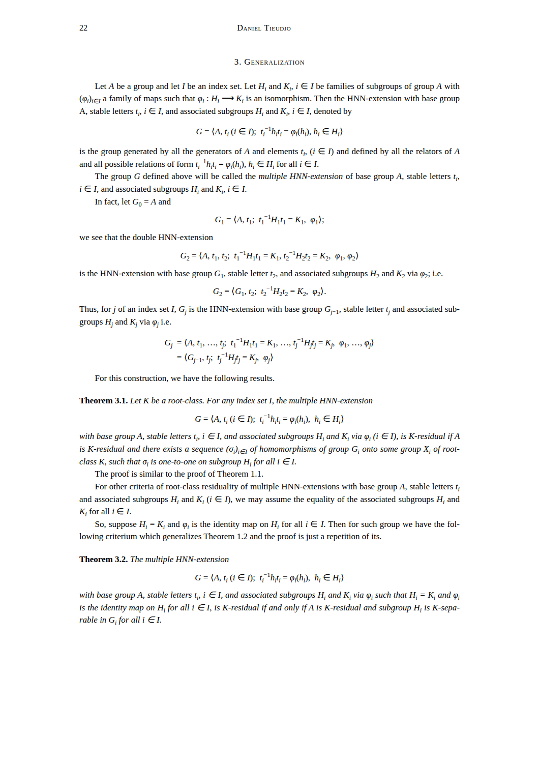22 Daniel Tieudjo
3. Generalization
Let A be a group and let I be an index set. Let Hi and Ki, i ∈ I be families of subgroups of group A with (φi)i∈I a family of maps such that φi : Hi ⟶ Ki is an isomorphism. Then the HNN-extension with base group A, stable letters ti, i ∈ I, and associated subgroups Hi and Ki, i ∈ I, denoted by
G = ⟨A, ti (i ∈ I); ti−1hi ti = φi(hi), hi ∈ Hi⟩
is the group generated by all the generators of A and elements ti, (i ∈ I) and defined by all the relators of A and all possible relations of form ti−1hi ti = φi(hi), hi ∈ Hi for all i ∈ I.
The group G defined above will be called the multiple HNN-extension of base group A, stable letters ti, i ∈ I, and associated subgroups Hi and Ki, i ∈ I.
In fact, let G0 = A and
G1 = ⟨A, t1; t1−1H1t1 = K1, φ1⟩;
we see that the double HNN-extension
G2 = ⟨A, t1, t2; t1−1H1t1 = K1, t2−1H2t2 = K2, φ1, φ2⟩
is the HNN-extension with base group G1, stable letter t2, and associated subgroups H2 and K2 via φ2; i.e.
G2 = ⟨G1, t2; t2−1H2t2 = K2, φ2⟩.
Thus, for j of an index set I, Gj is the HNN-extension with base group Gj−1, stable letter tj and associated subgroups Hj and Kj via φj i.e.
| G j | = ⟨ A , t 1 , …, t j ; t 1 −1 H 1 t 1 = K 1 , …, t j −1 H j t j = K j , φ 1 , …, φ j ⟩ |
| | = ⟨ G j −1 , t j ; t j −1 H j t j = K j , φ j ⟩ |
For this construction, we have the following results.
Theorem 3.1. Let K be a root-class. For any index set I, the multiple HNN-extension
G = ⟨A, ti (i ∈ I); ti−1hi ti = φi(hi), hi ∈ Hi⟩
with base group A, stable letters ti, i ∈ I, and associated subgroups Hi and Ki via φi (i ∈ I), is K-residual if A is K-residual and there exists a sequence (σi)i∈I of homomorphisms of group Gi onto some group Xi of root-class K, such that σi is one-to-one on subgroup Hi for all i ∈ I.
The proof is similar to the proof of Theorem 1.1.
For other criteria of root-class residuality of multiple HNN-extensions with base group A, stable letters ti and associated subgroups Hi and Ki (i ∈ I), we may assume the equality of the associated subgroups Hi and Ki for all i ∈ I.
So, suppose Hi = Ki and φi is the identity map on Hi for all i ∈ I. Then for such group we have the following criterium which generalizes Theorem 1.2 and the proof is just a repetition of its.
Theorem 3.2. The multiple HNN-extension
G = ⟨A, ti (i ∈ I); ti−1hi ti = φi(hi), hi ∈ Hi⟩
with base group A, stable letters ti, i ∈ I, and associated subgroups Hi and Ki via φi such that Hi = Ki and φi is the identity map on Hi for all i ∈ I, is K-residual if and only if A is K-residual and subgroup Hi is K-separable in Gi for all i ∈ I.